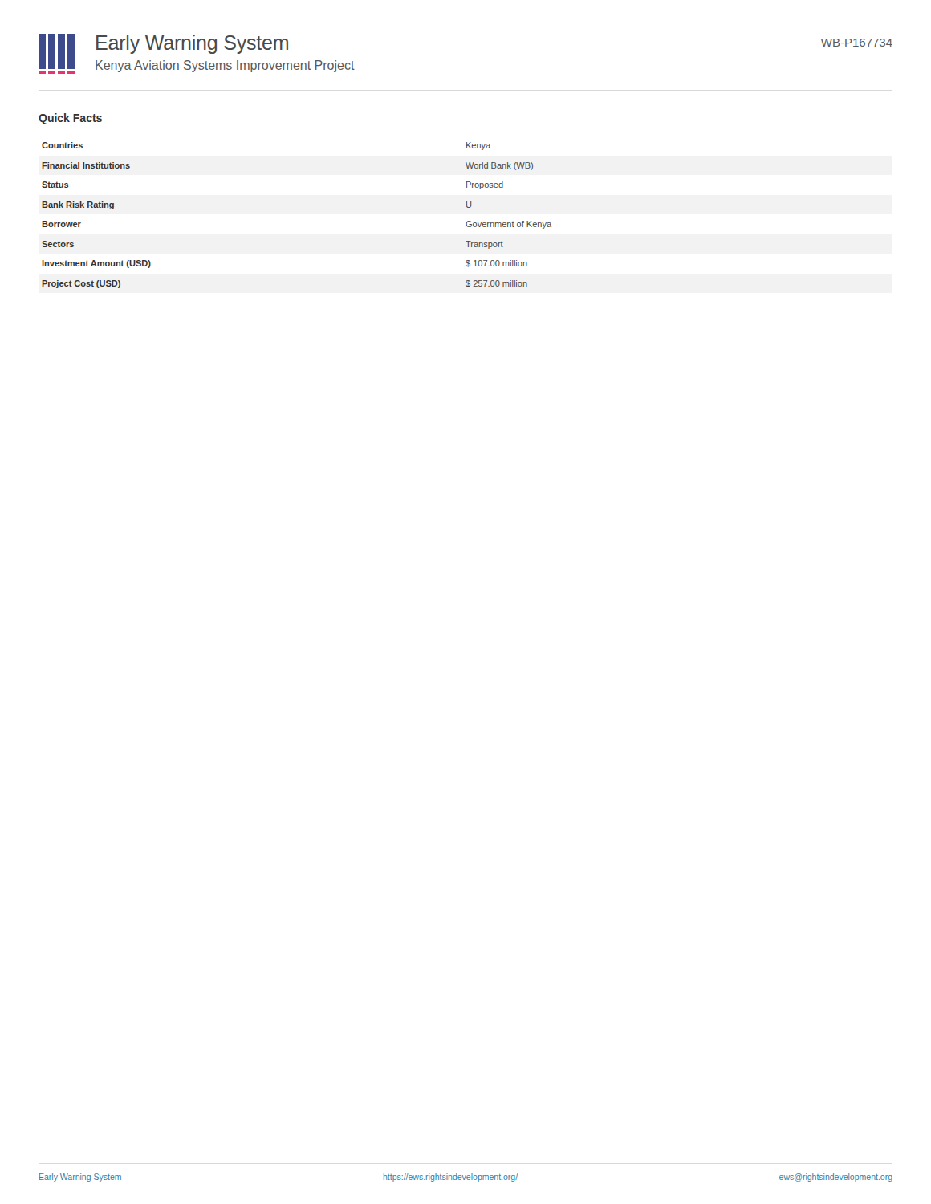Early Warning System
Kenya Aviation Systems Improvement Project
WB-P167734
Quick Facts
| Countries | Kenya |
| Financial Institutions | World Bank (WB) |
| Status | Proposed |
| Bank Risk Rating | U |
| Borrower | Government of Kenya |
| Sectors | Transport |
| Investment Amount (USD) | $ 107.00 million |
| Project Cost (USD) | $ 257.00 million |
Early Warning System
https://ews.rightsindevelopment.org/
ews@rightsindevelopment.org